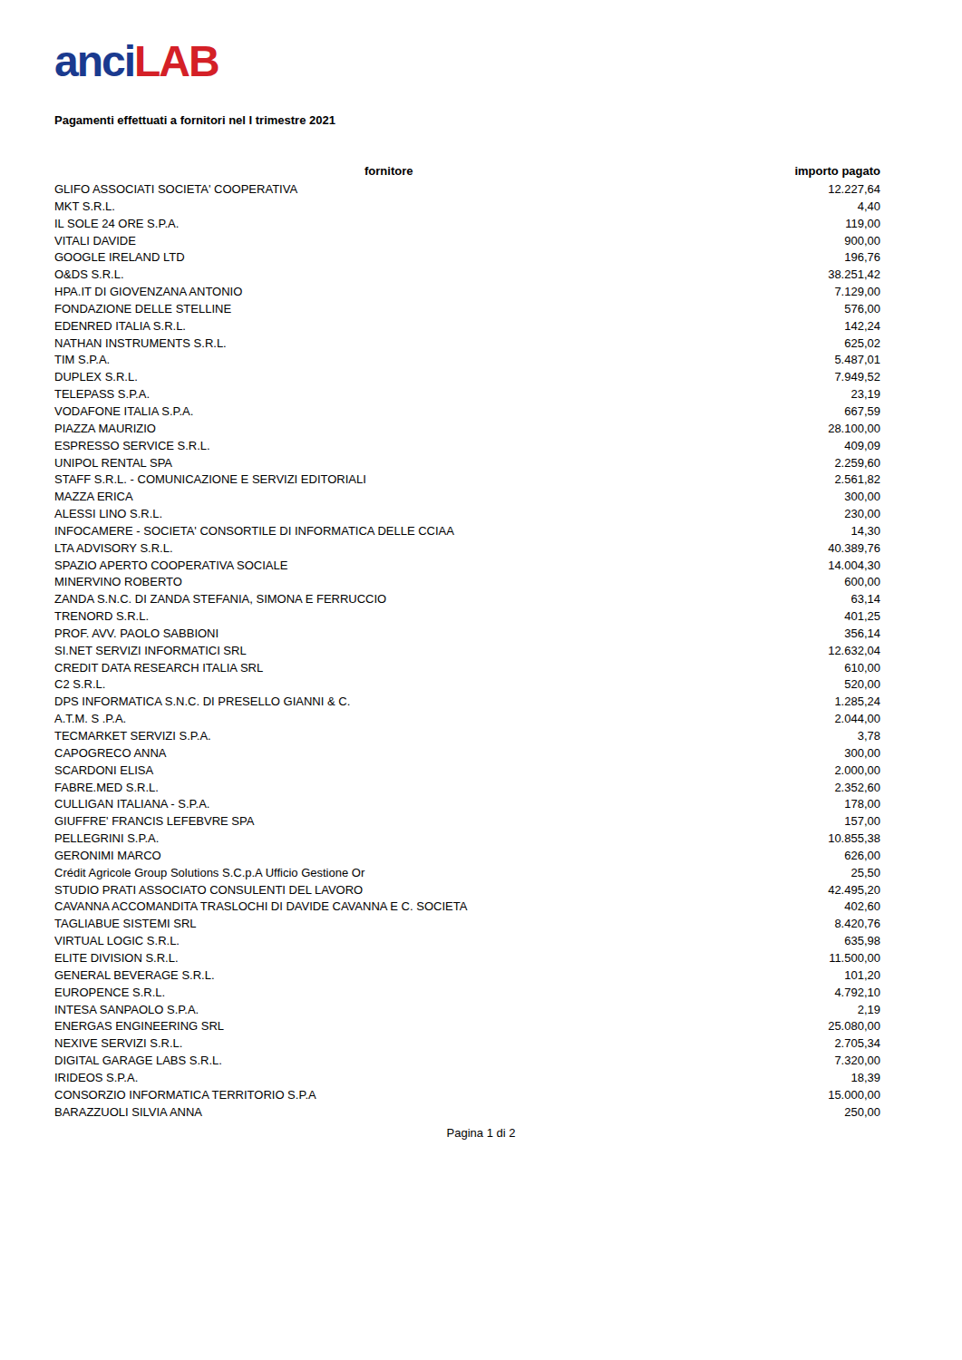anci LAB
Pagamenti effettuati a fornitori nel I trimestre 2021
| fornitore | importo pagato |
| --- | --- |
| GLIFO ASSOCIATI SOCIETA' COOPERATIVA | 12.227,64 |
| MKT S.R.L. | 4,40 |
| IL SOLE 24 ORE S.P.A. | 119,00 |
| VITALI DAVIDE | 900,00 |
| GOOGLE IRELAND LTD | 196,76 |
| O&DS S.R.L. | 38.251,42 |
| HPA.IT DI GIOVENZANA ANTONIO | 7.129,00 |
| FONDAZIONE DELLE STELLINE | 576,00 |
| EDENRED ITALIA S.R.L. | 142,24 |
| NATHAN INSTRUMENTS S.R.L. | 625,02 |
| TIM S.P.A. | 5.487,01 |
| DUPLEX S.R.L. | 7.949,52 |
| TELEPASS S.P.A. | 23,19 |
| VODAFONE ITALIA S.P.A. | 667,59 |
| PIAZZA MAURIZIO | 28.100,00 |
| ESPRESSO SERVICE S.R.L. | 409,09 |
| UNIPOL RENTAL SPA | 2.259,60 |
| STAFF S.R.L. - COMUNICAZIONE E SERVIZI EDITORIALI | 2.561,82 |
| MAZZA ERICA | 300,00 |
| ALESSI LINO S.R.L. | 230,00 |
| INFOCAMERE - SOCIETA' CONSORTILE DI INFORMATICA DELLE CCIAA | 14,30 |
| LTA ADVISORY S.R.L. | 40.389,76 |
| SPAZIO APERTO COOPERATIVA SOCIALE | 14.004,30 |
| MINERVINO ROBERTO | 600,00 |
| ZANDA S.N.C. DI ZANDA STEFANIA, SIMONA E FERRUCCIO | 63,14 |
| TRENORD S.R.L. | 401,25 |
| PROF. AVV. PAOLO SABBIONI | 356,14 |
| SI.NET SERVIZI INFORMATICI SRL | 12.632,04 |
| CREDIT DATA RESEARCH ITALIA SRL | 610,00 |
| C2 S.R.L. | 520,00 |
| DPS INFORMATICA S.N.C. DI PRESELLO GIANNI & C. | 1.285,24 |
| A.T.M. S .P.A. | 2.044,00 |
| TECMARKET SERVIZI S.P.A. | 3,78 |
| CAPOGRECO ANNA | 300,00 |
| SCARDONI ELISA | 2.000,00 |
| FABRE.MED S.R.L. | 2.352,60 |
| CULLIGAN ITALIANA - S.P.A. | 178,00 |
| GIUFFRE' FRANCIS LEFEBVRE SPA | 157,00 |
| PELLEGRINI S.P.A. | 10.855,38 |
| GERONIMI MARCO | 626,00 |
| Crédit Agricole Group Solutions S.C.p.A Ufficio Gestione Or | 25,50 |
| STUDIO PRATI ASSOCIATO CONSULENTI DEL LAVORO | 42.495,20 |
| CAVANNA ACCOMANDITA TRASLOCHI DI DAVIDE CAVANNA E C. SOCIETA | 402,60 |
| TAGLIABUE SISTEMI SRL | 8.420,76 |
| VIRTUAL LOGIC S.R.L. | 635,98 |
| ELITE DIVISION S.R.L. | 11.500,00 |
| GENERAL BEVERAGE S.R.L. | 101,20 |
| EUROPENCE S.R.L. | 4.792,10 |
| INTESA SANPAOLO S.P.A. | 2,19 |
| ENERGAS ENGINEERING SRL | 25.080,00 |
| NEXIVE SERVIZI S.R.L. | 2.705,34 |
| DIGITAL GARAGE LABS S.R.L. | 7.320,00 |
| IRIDEOS S.P.A. | 18,39 |
| CONSORZIO INFORMATICA TERRITORIO S.P.A | 15.000,00 |
| BARAZZUOLI SILVIA ANNA | 250,00 |
Pagina 1 di 2